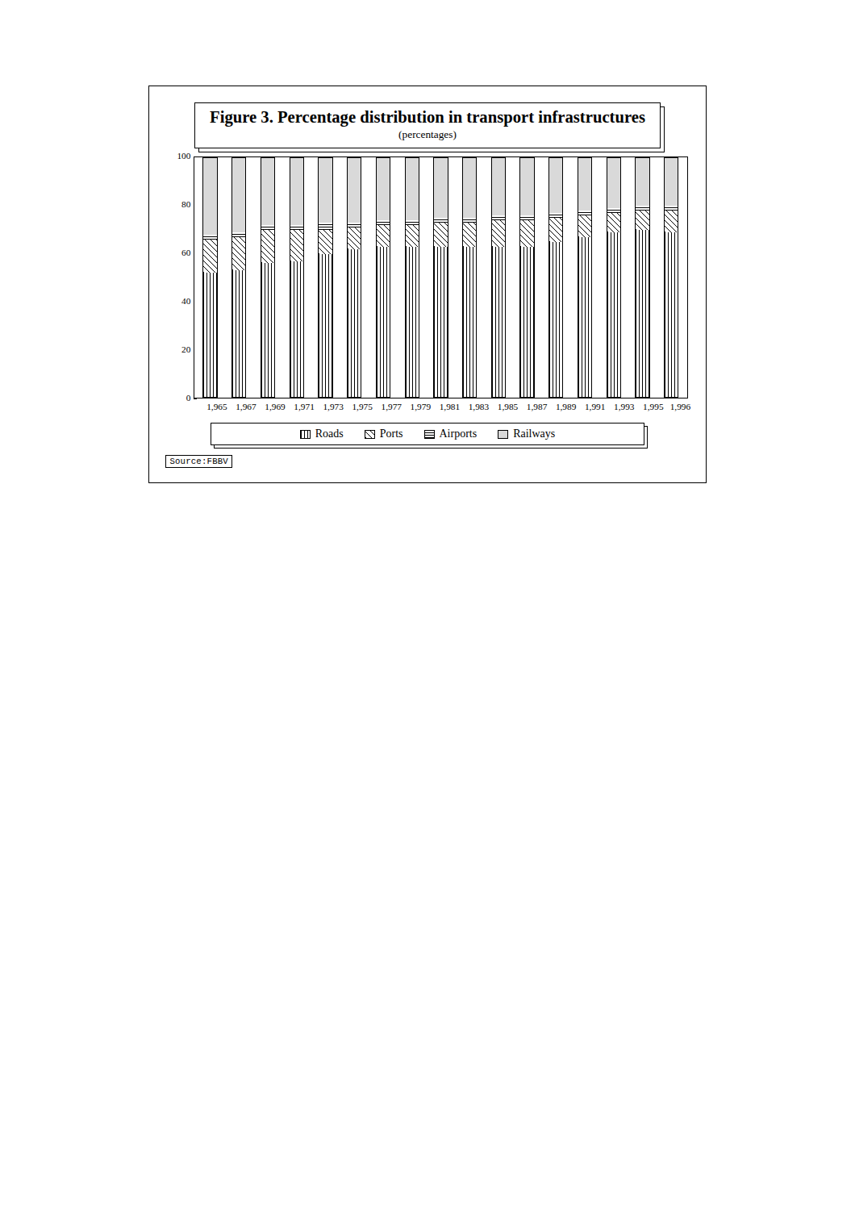Figure 3. Percentage distribution in transport infrastructures
(percentages)
100 80 60 40 20 0
1,965 1,967 1,969 1,971 1,973 1,975 1,977 1,979 1,981 1,983 1,985 1,987 1,989 1,991 1,993 1,995 1,996
Roads Ports Airports Railways
Source:FBBV